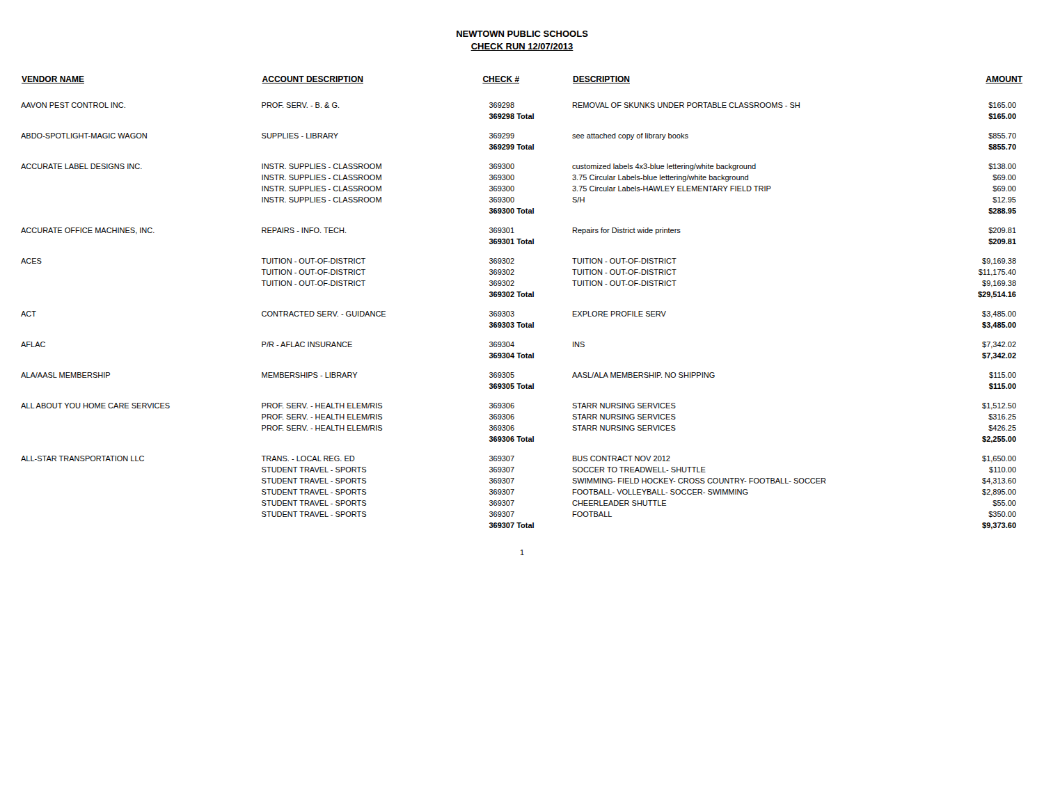NEWTOWN PUBLIC SCHOOLS
CHECK RUN 12/07/2013
| VENDOR NAME | ACCOUNT DESCRIPTION | CHECK # | DESCRIPTION | AMOUNT |
| --- | --- | --- | --- | --- |
| AAVON PEST CONTROL INC. | PROF. SERV. - B. & G. | 369298 | REMOVAL OF SKUNKS UNDER PORTABLE CLASSROOMS - SH | $165.00 |
| | | 369298 Total | | $165.00 |
| ABDO-SPOTLIGHT-MAGIC WAGON | SUPPLIES - LIBRARY | 369299 | see attached copy of library books | $855.70 |
| | | 369299 Total | | $855.70 |
| ACCURATE LABEL DESIGNS INC. | INSTR. SUPPLIES - CLASSROOM | 369300 | customized labels 4x3-blue lettering/white background | $138.00 |
| | INSTR. SUPPLIES - CLASSROOM | 369300 | 3.75 Circular Labels-blue lettering/white background | $69.00 |
| | INSTR. SUPPLIES - CLASSROOM | 369300 | 3.75 Circular Labels-HAWLEY ELEMENTARY FIELD TRIP | $69.00 |
| | INSTR. SUPPLIES - CLASSROOM | 369300 | S/H | $12.95 |
| | | 369300 Total | | $288.95 |
| ACCURATE OFFICE MACHINES, INC. | REPAIRS - INFO. TECH. | 369301 | Repairs for District wide printers | $209.81 |
| | | 369301 Total | | $209.81 |
| ACES | TUITION - OUT-OF-DISTRICT | 369302 | TUITION - OUT-OF-DISTRICT | $9,169.38 |
| | TUITION - OUT-OF-DISTRICT | 369302 | TUITION - OUT-OF-DISTRICT | $11,175.40 |
| | TUITION - OUT-OF-DISTRICT | 369302 | TUITION - OUT-OF-DISTRICT | $9,169.38 |
| | | 369302 Total | | $29,514.16 |
| ACT | CONTRACTED SERV. - GUIDANCE | 369303 | EXPLORE PROFILE SERV | $3,485.00 |
| | | 369303 Total | | $3,485.00 |
| AFLAC | P/R - AFLAC INSURANCE | 369304 | INS | $7,342.02 |
| | | 369304 Total | | $7,342.02 |
| ALA/AASL MEMBERSHIP | MEMBERSHIPS - LIBRARY | 369305 | AASL/ALA MEMBERSHIP. NO SHIPPING | $115.00 |
| | | 369305 Total | | $115.00 |
| ALL ABOUT YOU HOME CARE SERVICES | PROF. SERV. - HEALTH ELEM/RIS | 369306 | STARR NURSING SERVICES | $1,512.50 |
| | PROF. SERV. - HEALTH ELEM/RIS | 369306 | STARR NURSING SERVICES | $316.25 |
| | PROF. SERV. - HEALTH ELEM/RIS | 369306 | STARR NURSING SERVICES | $426.25 |
| | | 369306 Total | | $2,255.00 |
| ALL-STAR TRANSPORTATION LLC | TRANS. - LOCAL REG. ED | 369307 | BUS CONTRACT NOV 2012 | $1,650.00 |
| | STUDENT TRAVEL - SPORTS | 369307 | SOCCER TO TREADWELL- SHUTTLE | $110.00 |
| | STUDENT TRAVEL - SPORTS | 369307 | SWIMMING- FIELD HOCKEY- CROSS COUNTRY- FOOTBALL- SOCCER | $4,313.60 |
| | STUDENT TRAVEL - SPORTS | 369307 | FOOTBALL- VOLLEYBALL- SOCCER- SWIMMING | $2,895.00 |
| | STUDENT TRAVEL - SPORTS | 369307 | CHEERLEADER SHUTTLE | $55.00 |
| | STUDENT TRAVEL - SPORTS | 369307 | FOOTBALL | $350.00 |
| | | 369307 Total | | $9,373.60 |
1